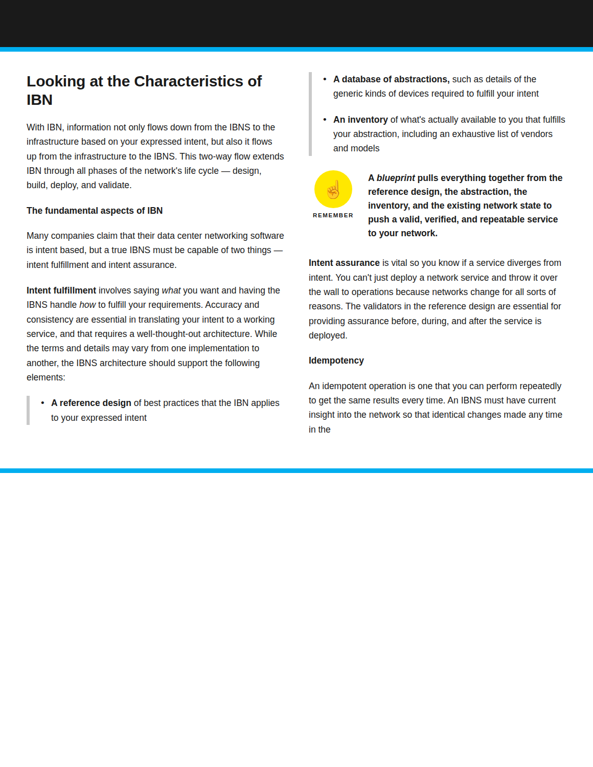Looking at the Characteristics of IBN
With IBN, information not only flows down from the IBNS to the infrastructure based on your expressed intent, but also it flows up from the infrastructure to the IBNS. This two-way flow extends IBN through all phases of the network's life cycle — design, build, deploy, and validate.
The fundamental aspects of IBN
Many companies claim that their data center networking software is intent based, but a true IBNS must be capable of two things — intent fulfillment and intent assurance.
Intent fulfillment involves saying what you want and having the IBNS handle how to fulfill your requirements. Accuracy and consistency are essential in translating your intent to a working service, and that requires a well-thought-out architecture. While the terms and details may vary from one implementation to another, the IBNS architecture should support the following elements:
A reference design of best practices that the IBN applies to your expressed intent
A database of abstractions, such as details of the generic kinds of devices required to fulfill your intent
An inventory of what's actually available to you that fulfills your abstraction, including an exhaustive list of vendors and models
☝
REMEMBER
A blueprint pulls everything together from the reference design, the abstraction, the inventory, and the existing network state to push a valid, verified, and repeatable service to your network.
Intent assurance is vital so you know if a service diverges from intent. You can't just deploy a network service and throw it over the wall to operations because networks change for all sorts of reasons. The validators in the reference design are essential for providing assurance before, during, and after the service is deployed.
Idempotency
An idempotent operation is one that you can perform repeatedly to get the same results every time. An IBNS must have current insight into the network so that identical changes made any time in the